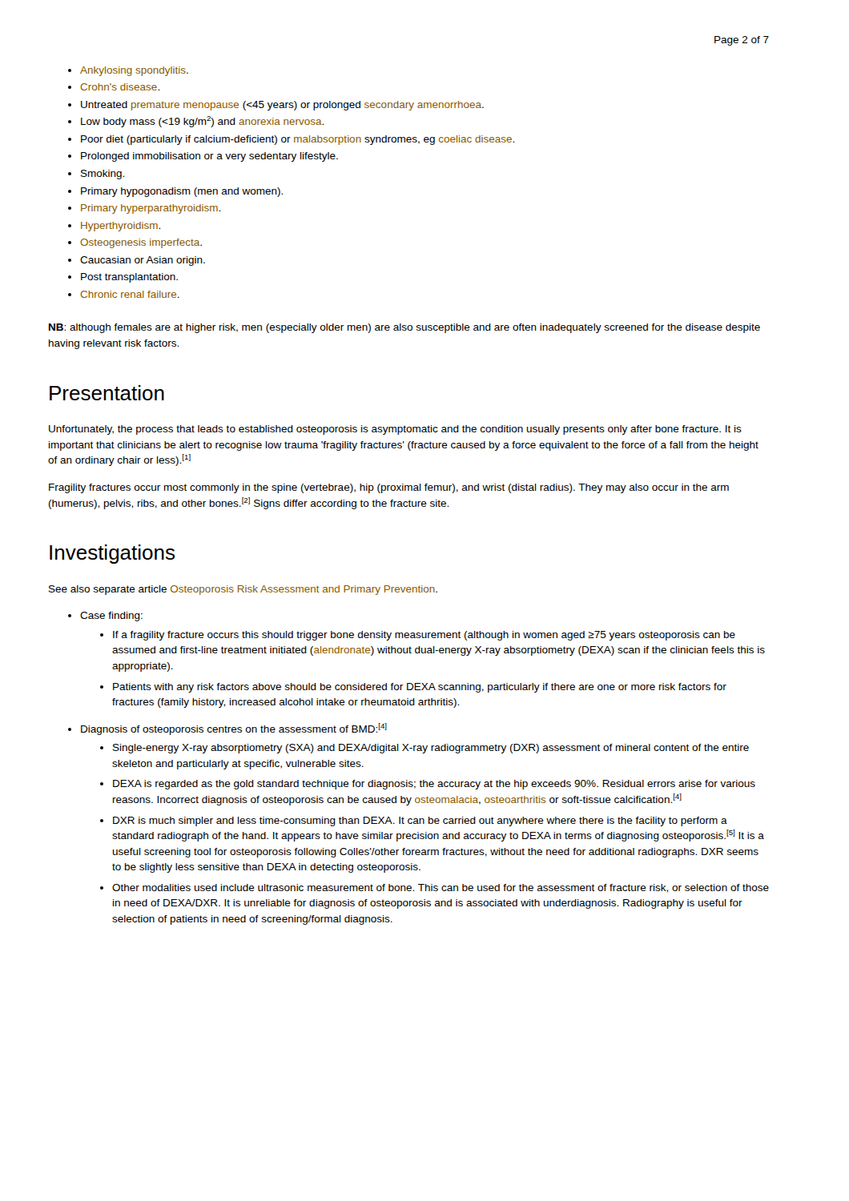Page 2 of 7
Ankylosing spondylitis.
Crohn's disease.
Untreated premature menopause (<45 years) or prolonged secondary amenorrhoea.
Low body mass (<19 kg/m2) and anorexia nervosa.
Poor diet (particularly if calcium-deficient) or malabsorption syndromes, eg coeliac disease.
Prolonged immobilisation or a very sedentary lifestyle.
Smoking.
Primary hypogonadism (men and women).
Primary hyperparathyroidism.
Hyperthyroidism.
Osteogenesis imperfecta.
Caucasian or Asian origin.
Post transplantation.
Chronic renal failure.
NB: although females are at higher risk, men (especially older men) are also susceptible and are often inadequately screened for the disease despite having relevant risk factors.
Presentation
Unfortunately, the process that leads to established osteoporosis is asymptomatic and the condition usually presents only after bone fracture. It is important that clinicians be alert to recognise low trauma 'fragility fractures' (fracture caused by a force equivalent to the force of a fall from the height of an ordinary chair or less).[1]
Fragility fractures occur most commonly in the spine (vertebrae), hip (proximal femur), and wrist (distal radius). They may also occur in the arm (humerus), pelvis, ribs, and other bones.[2] Signs differ according to the fracture site.
Investigations
See also separate article Osteoporosis Risk Assessment and Primary Prevention.
Case finding:
If a fragility fracture occurs this should trigger bone density measurement (although in women aged ≥75 years osteoporosis can be assumed and first-line treatment initiated (alendronate) without dual-energy X-ray absorptiometry (DEXA) scan if the clinician feels this is appropriate).
Patients with any risk factors above should be considered for DEXA scanning, particularly if there are one or more risk factors for fractures (family history, increased alcohol intake or rheumatoid arthritis).
Diagnosis of osteoporosis centres on the assessment of BMD:[4]
Single-energy X-ray absorptiometry (SXA) and DEXA/digital X-ray radiogrammetry (DXR) assessment of mineral content of the entire skeleton and particularly at specific, vulnerable sites.
DEXA is regarded as the gold standard technique for diagnosis; the accuracy at the hip exceeds 90%. Residual errors arise for various reasons. Incorrect diagnosis of osteoporosis can be caused by osteomalacia, osteoarthritis or soft-tissue calcification.[4]
DXR is much simpler and less time-consuming than DEXA. It can be carried out anywhere where there is the facility to perform a standard radiograph of the hand. It appears to have similar precision and accuracy to DEXA in terms of diagnosing osteoporosis.[5] It is a useful screening tool for osteoporosis following Colles'/other forearm fractures, without the need for additional radiographs. DXR seems to be slightly less sensitive than DEXA in detecting osteoporosis.
Other modalities used include ultrasonic measurement of bone. This can be used for the assessment of fracture risk, or selection of those in need of DEXA/DXR. It is unreliable for diagnosis of osteoporosis and is associated with underdiagnosis. Radiography is useful for selection of patients in need of screening/formal diagnosis.